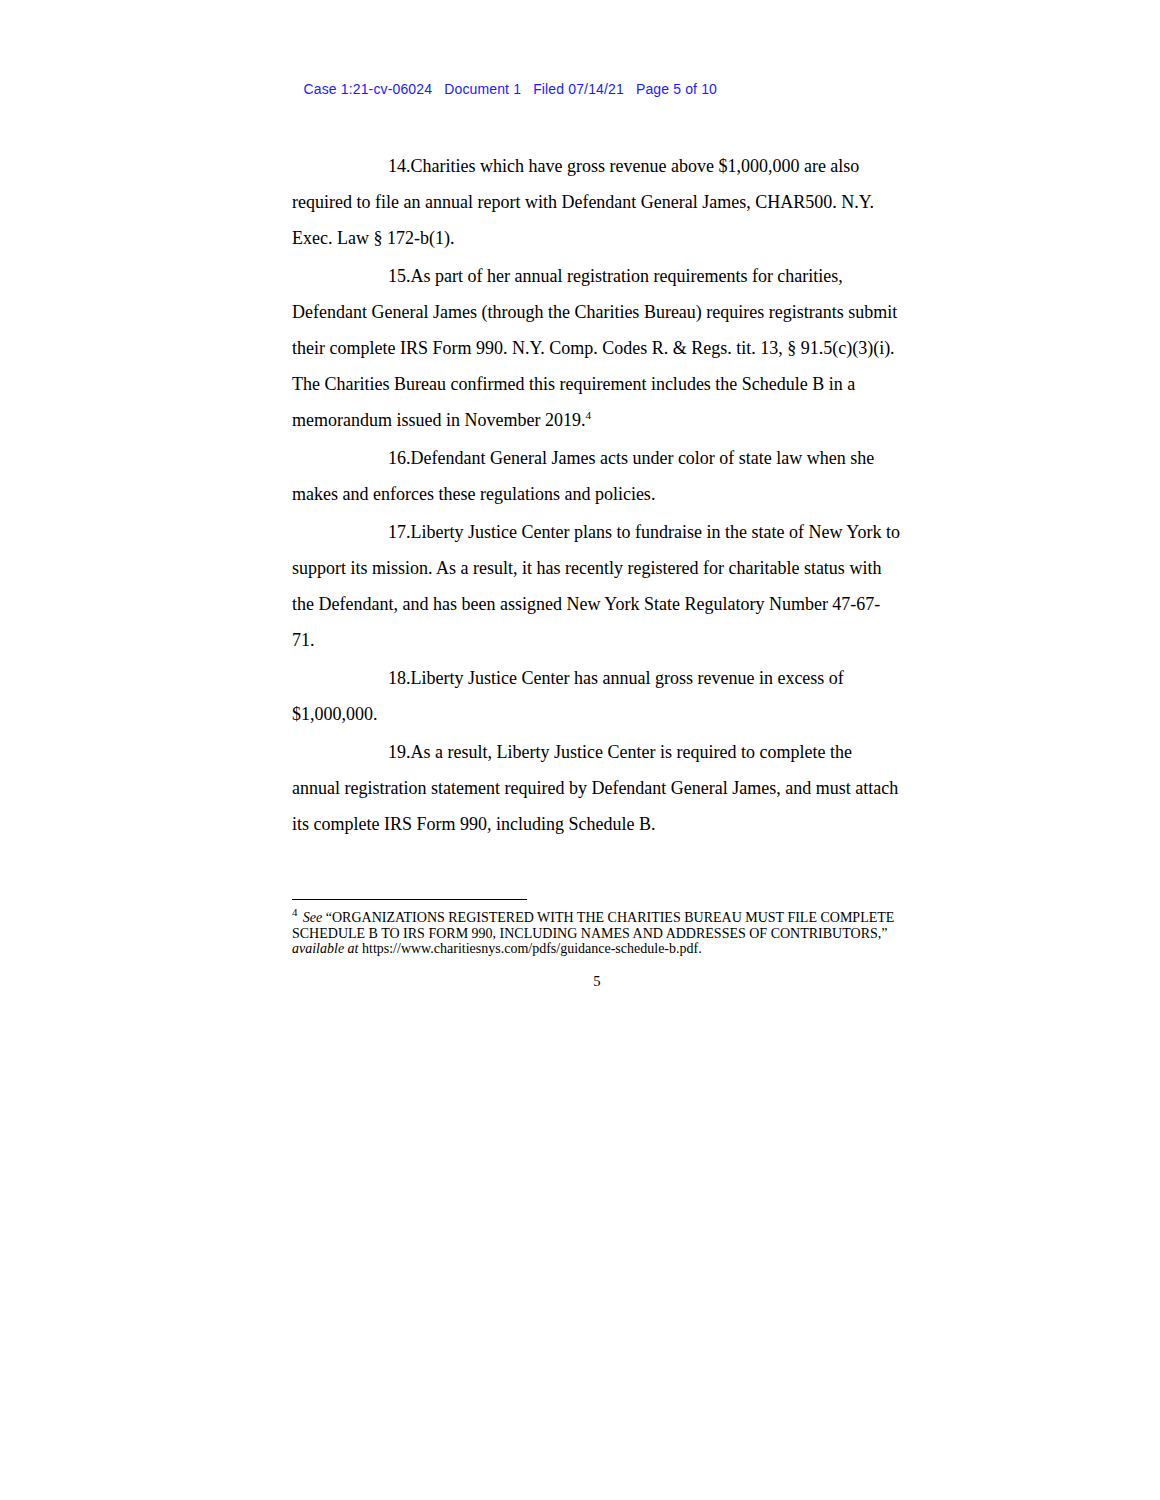Case 1:21-cv-06024 Document 1 Filed 07/14/21 Page 5 of 10
14. Charities which have gross revenue above $1,000,000 are also required to file an annual report with Defendant General James, CHAR500. N.Y. Exec. Law § 172-b(1).
15. As part of her annual registration requirements for charities, Defendant General James (through the Charities Bureau) requires registrants submit their complete IRS Form 990. N.Y. Comp. Codes R. & Regs. tit. 13, § 91.5(c)(3)(i). The Charities Bureau confirmed this requirement includes the Schedule B in a memorandum issued in November 2019.4
16. Defendant General James acts under color of state law when she makes and enforces these regulations and policies.
17. Liberty Justice Center plans to fundraise in the state of New York to support its mission. As a result, it has recently registered for charitable status with the Defendant, and has been assigned New York State Regulatory Number 47-67-71.
18. Liberty Justice Center has annual gross revenue in excess of $1,000,000.
19. As a result, Liberty Justice Center is required to complete the annual registration statement required by Defendant General James, and must attach its complete IRS Form 990, including Schedule B.
4 See “ORGANIZATIONS REGISTERED WITH THE CHARITIES BUREAU MUST FILE COMPLETE SCHEDULE B TO IRS FORM 990, INCLUDING NAMES AND ADDRESSES OF CONTRIBUTORS,” available at https://www.charitiesnys.com/pdfs/guidance-schedule-b.pdf.
5